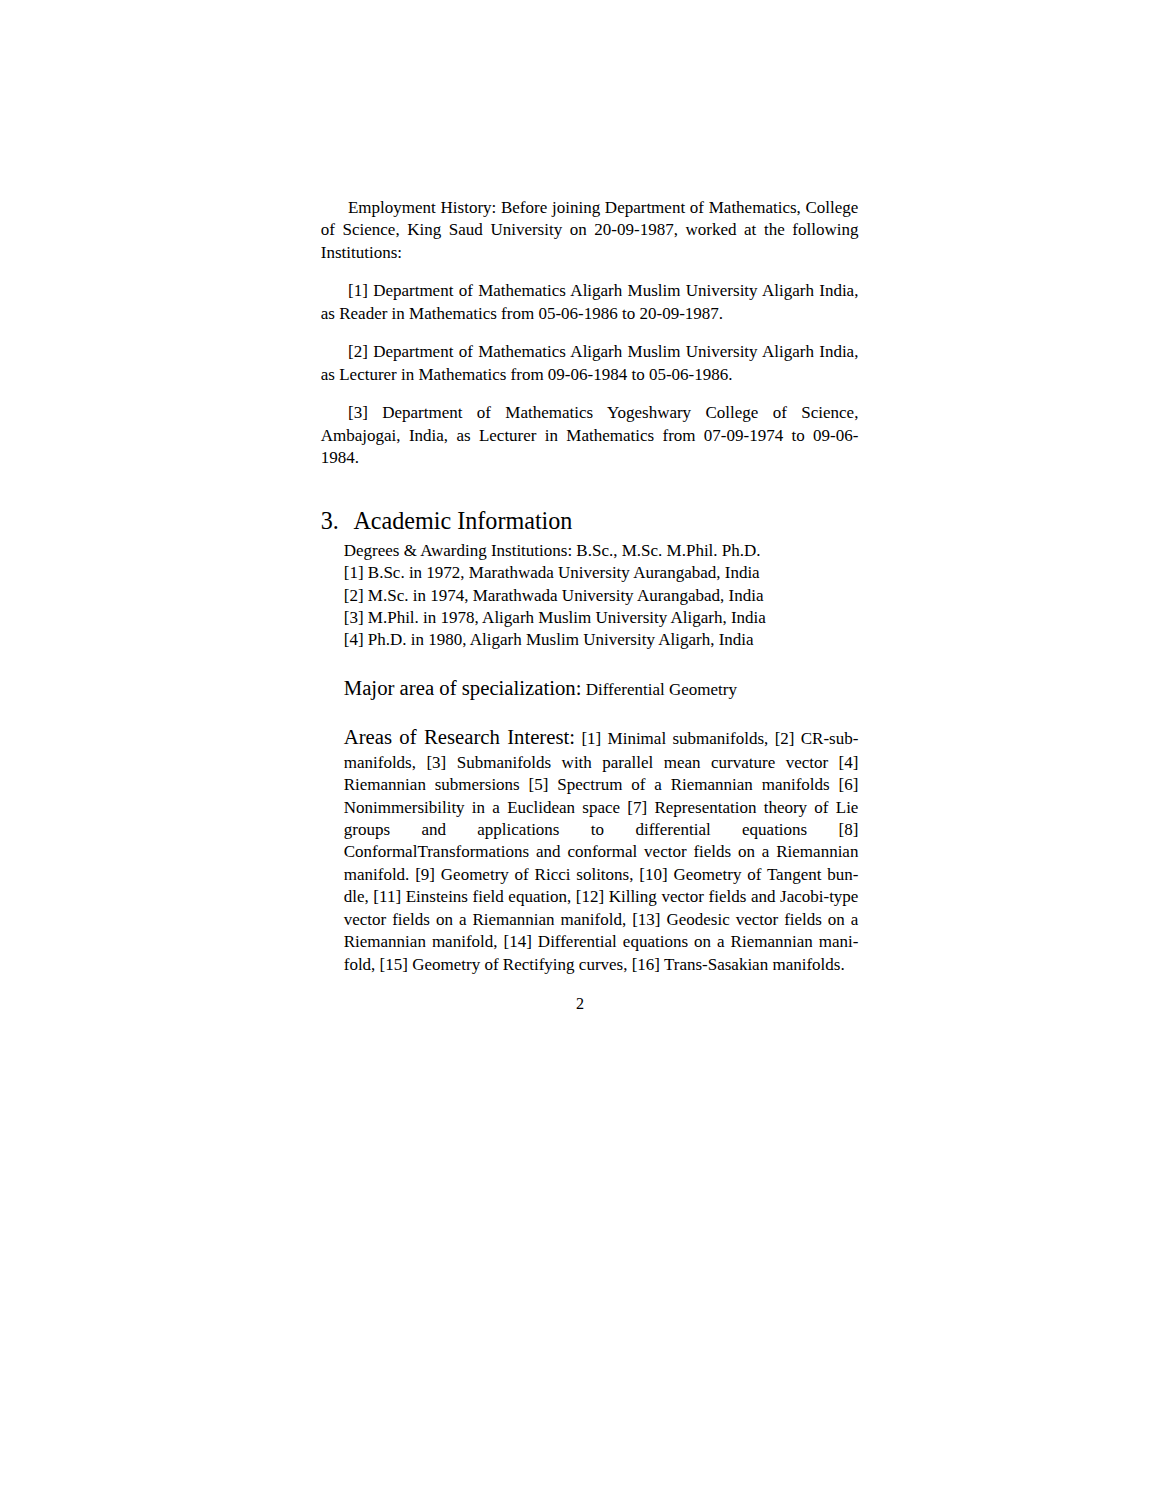Employment History: Before joining Department of Mathematics, College of Science, King Saud University on 20-09-1987, worked at the following Institutions:
[1] Department of Mathematics Aligarh Muslim University Aligarh India, as Reader in Mathematics from 05-06-1986 to 20-09-1987.
[2] Department of Mathematics Aligarh Muslim University Aligarh India, as Lecturer in Mathematics from 09-06-1984 to 05-06-1986.
[3] Department of Mathematics Yogeshwary College of Science, Ambajogai, India, as Lecturer in Mathematics from 07-09-1974 to 09-06-1984.
3. Academic Information
Degrees & Awarding Institutions: B.Sc., M.Sc. M.Phil. Ph.D.
[1] B.Sc. in 1972, Marathwada University Aurangabad, India
[2] M.Sc. in 1974, Marathwada University Aurangabad, India
[3] M.Phil. in 1978, Aligarh Muslim University Aligarh, India
[4] Ph.D. in 1980, Aligarh Muslim University Aligarh, India
Major area of specialization: Differential Geometry
Areas of Research Interest: [1] Minimal submanifolds, [2] CR-submanifolds, [3] Submanifolds with parallel mean curvature vector [4] Riemannian submersions [5] Spectrum of a Riemannian manifolds [6] Nonimmersibility in a Euclidean space [7] Representation theory of Lie groups and applications to differential equations [8] ConformalTransformations and conformal vector fields on a Riemannian manifold. [9] Geometry of Ricci solitons, [10] Geometry of Tangent bundle, [11] Einsteins field equation, [12] Killing vector fields and Jacobi-type vector fields on a Riemannian manifold, [13] Geodesic vector fields on a Riemannian manifold, [14] Differential equations on a Riemannian manifold, [15] Geometry of Rectifying curves, [16] Trans-Sasakian manifolds.
2